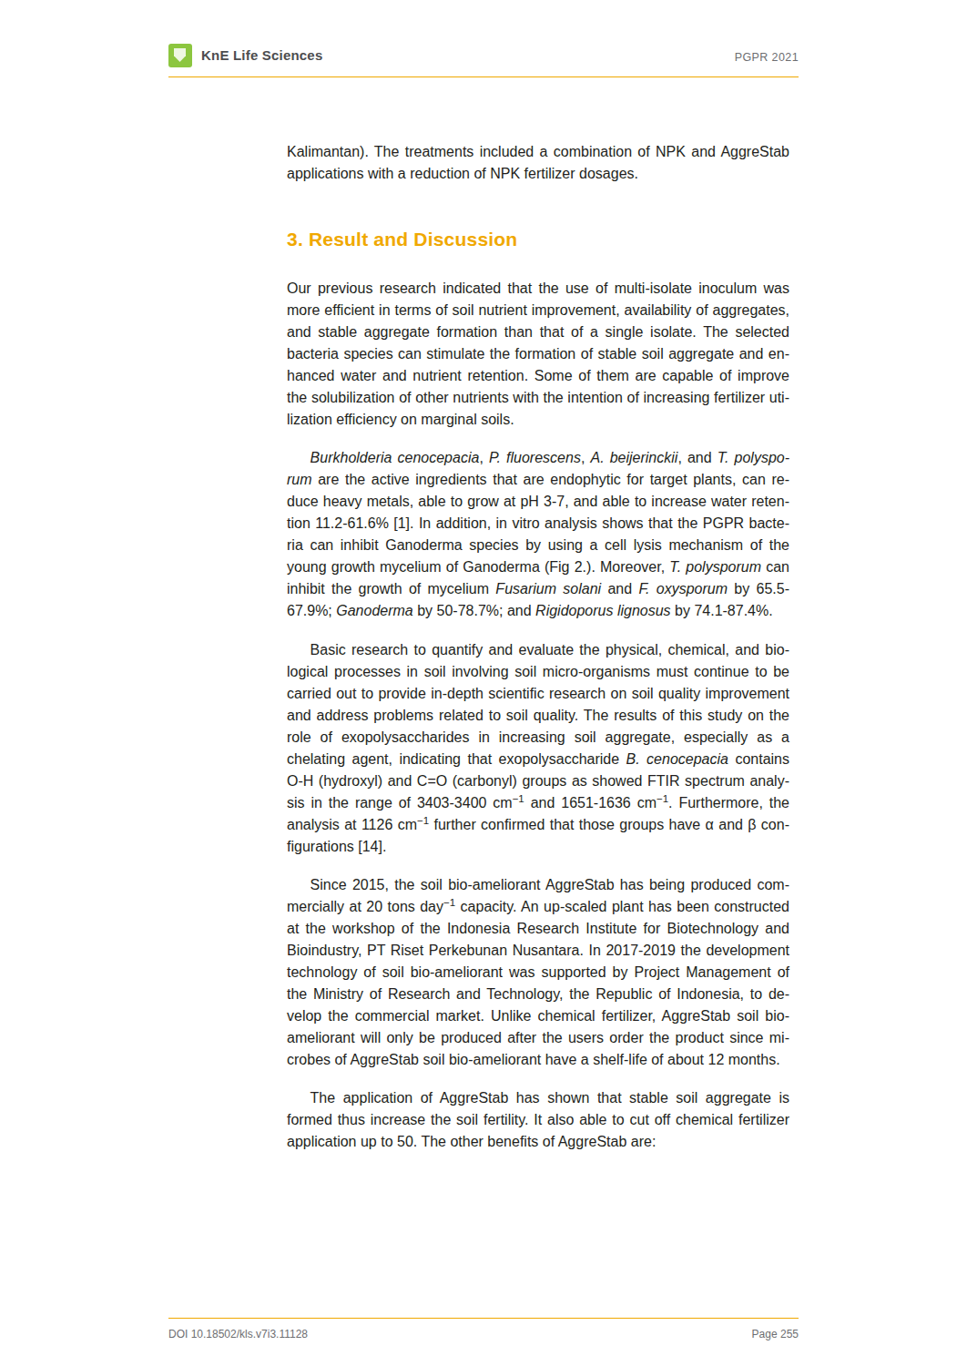KnE Life Sciences
PGPR 2021
Kalimantan). The treatments included a combination of NPK and AggreStab applications with a reduction of NPK fertilizer dosages.
3. Result and Discussion
Our previous research indicated that the use of multi-isolate inoculum was more efficient in terms of soil nutrient improvement, availability of aggregates, and stable aggregate formation than that of a single isolate. The selected bacteria species can stimulate the formation of stable soil aggregate and enhanced water and nutrient retention. Some of them are capable of improve the solubilization of other nutrients with the intention of increasing fertilizer utilization efficiency on marginal soils.
Burkholderia cenocepacia, P. fluorescens, A. beijerinckii, and T. polysporum are the active ingredients that are endophytic for target plants, can reduce heavy metals, able to grow at pH 3-7, and able to increase water retention 11.2-61.6% [1]. In addition, in vitro analysis shows that the PGPR bacteria can inhibit Ganoderma species by using a cell lysis mechanism of the young growth mycelium of Ganoderma (Fig 2.). Moreover, T. polysporum can inhibit the growth of mycelium Fusarium solani and F. oxysporum by 65.5-67.9%; Ganoderma by 50-78.7%; and Rigidoporus lignosus by 74.1-87.4%.
Basic research to quantify and evaluate the physical, chemical, and biological processes in soil involving soil micro-organisms must continue to be carried out to provide in-depth scientific research on soil quality improvement and address problems related to soil quality. The results of this study on the role of exopolysaccharides in increasing soil aggregate, especially as a chelating agent, indicating that exopolysaccharide B. cenocepacia contains O-H (hydroxyl) and C=O (carbonyl) groups as showed FTIR spectrum analysis in the range of 3403-3400 cm−1 and 1651-1636 cm−1. Furthermore, the analysis at 1126 cm−1 further confirmed that those groups have α and β configurations [14].
Since 2015, the soil bio-ameliorant AggreStab has being produced commercially at 20 tons day−1 capacity. An up-scaled plant has been constructed at the workshop of the Indonesia Research Institute for Biotechnology and Bioindustry, PT Riset Perkebunan Nusantara. In 2017-2019 the development technology of soil bio-ameliorant was supported by Project Management of the Ministry of Research and Technology, the Republic of Indonesia, to develop the commercial market. Unlike chemical fertilizer, AggreStab soil bio-ameliorant will only be produced after the users order the product since microbes of AggreStab soil bio-ameliorant have a shelf-life of about 12 months.
The application of AggreStab has shown that stable soil aggregate is formed thus increase the soil fertility. It also able to cut off chemical fertilizer application up to 50. The other benefits of AggreStab are:
DOI 10.18502/kls.v7i3.11128
Page 255